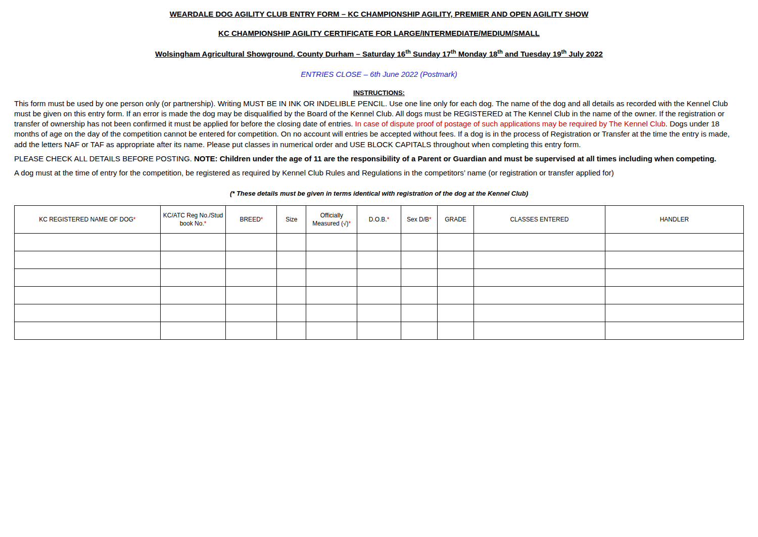WEARDALE DOG AGILITY CLUB ENTRY FORM – KC CHAMPIONSHIP AGILITY, PREMIER AND OPEN AGILITY SHOW
KC CHAMPIONSHIP AGILITY CERTIFICATE FOR LARGE/INTERMEDIATE/MEDIUM/SMALL
Wolsingham Agricultural Showground, County Durham – Saturday 16th Sunday 17th Monday 18th and Tuesday 19th July 2022
ENTRIES CLOSE – 6th June 2022 (Postmark)
INSTRUCTIONS:
This form must be used by one person only (or partnership). Writing MUST BE IN INK OR INDELIBLE PENCIL. Use one line only for each dog. The name of the dog and all details as recorded with the Kennel Club must be given on this entry form. If an error is made the dog may be disqualified by the Board of the Kennel Club. All dogs must be REGISTERED at The Kennel Club in the name of the owner. If the registration or transfer of ownership has not been confirmed it must be applied for before the closing date of entries. In case of dispute proof of postage of such applications may be required by The Kennel Club. Dogs under 18 months of age on the day of the competition cannot be entered for competition. On no account will entries be accepted without fees. If a dog is in the process of Registration or Transfer at the time the entry is made, add the letters NAF or TAF as appropriate after its name. Please put classes in numerical order and USE BLOCK CAPITALS throughout when completing this entry form.
PLEASE CHECK ALL DETAILS BEFORE POSTING. NOTE: Children under the age of 11 are the responsibility of a Parent or Guardian and must be supervised at all times including when competing.
A dog must at the time of entry for the competition, be registered as required by Kennel Club Rules and Regulations in the competitors’ name (or registration or transfer applied for)
(* These details must be given in terms identical with registration of the dog at the Kennel Club)
| KC REGISTERED NAME OF DOG * | KC/ATC Reg No./Stud book No. * | BREED * | Size | Officially Measured (√) * | D.O.B. * | Sex D/B * | GRADE | CLASSES ENTERED | HANDLER |
| --- | --- | --- | --- | --- | --- | --- | --- | --- | --- |